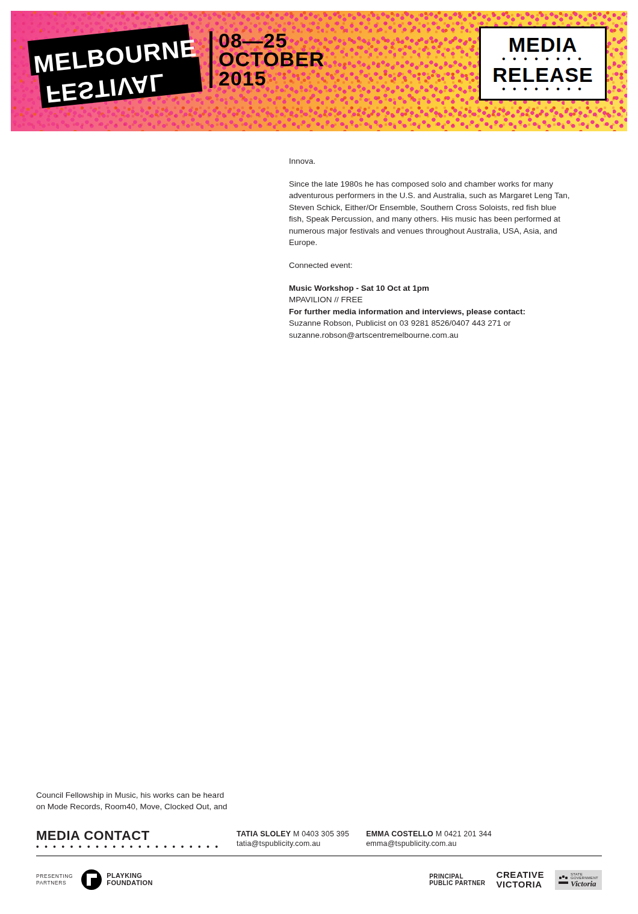MELBOURNE
FESTIVAL
08—25 OCTOBER 2015
MEDIA
• • • • • • • •
RELEASE
• • • • • • • •
Innova.
Since the late 1980s he has composed solo and chamber works for many adventurous performers in the U.S. and Australia, such as Margaret Leng Tan, Steven Schick, Either/Or Ensemble, Southern Cross Soloists, red fish blue fish, Speak Percussion, and many others. His music has been performed at numerous major festivals and venues throughout Australia, USA, Asia, and Europe.
Connected event:
Music Workshop - Sat 10 Oct at 1pm
MPAVILION // FREE
For further media information and interviews, please contact:
Suzanne Robson, Publicist on 03 9281 8526/0407 443 271 or suzanne.robson@artscentremelbourne.com.au
Council Fellowship in Music, his works can be heard
on Mode Records, Room40, Move, Clocked Out, and
MEDIA CONTACT • • • • • • • • • • • • • • • • • • • • • •
TATIA SLOLEY M 0403 305 395
tatia@tspublicity.com.au
EMMA COSTELLO M 0421 201 344
emma@tspublicity.com.au
PRESENTING
PARTNERS
PLAYKING
FOUNDATION
PRINCIPAL
PUBLIC PARTNER
CREATIVE
VICTORIA
STATE
GOVERNMENT
Victoria